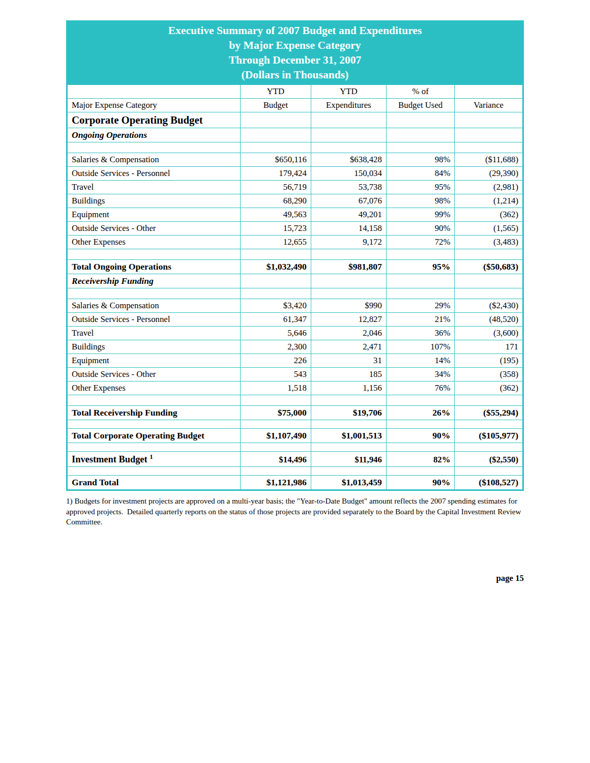| Executive Summary of 2007 Budget and Expenditures by Major Expense Category Through December 31, 2007 (Dollars in Thousands) |
| | YTD | YTD | % of | |
| Major Expense Category | Budget | Expenditures | Budget Used | Variance |
| Corporate Operating Budget | | | | |
| Ongoing Operations | | | | |
| Salaries & Compensation | $650,116 | $638,428 | 98% | ($11,688) |
| Outside Services - Personnel | 179,424 | 150,034 | 84% | (29,390) |
| Travel | 56,719 | 53,738 | 95% | (2,981) |
| Buildings | 68,290 | 67,076 | 98% | (1,214) |
| Equipment | 49,563 | 49,201 | 99% | (362) |
| Outside Services - Other | 15,723 | 14,158 | 90% | (1,565) |
| Other Expenses | 12,655 | 9,172 | 72% | (3,483) |
| Total Ongoing Operations | $1,032,490 | $981,807 | 95% | ($50,683) |
| Receivership Funding | | | | |
| Salaries & Compensation | $3,420 | $990 | 29% | ($2,430) |
| Outside Services - Personnel | 61,347 | 12,827 | 21% | (48,520) |
| Travel | 5,646 | 2,046 | 36% | (3,600) |
| Buildings | 2,300 | 2,471 | 107% | 171 |
| Equipment | 226 | 31 | 14% | (195) |
| Outside Services - Other | 543 | 185 | 34% | (358) |
| Other Expenses | 1,518 | 1,156 | 76% | (362) |
| Total Receivership Funding | $75,000 | $19,706 | 26% | ($55,294) |
| Total Corporate Operating Budget | $1,107,490 | $1,001,513 | 90% | ($105,977) |
| Investment Budget 1 | $14,496 | $11,946 | 82% | ($2,550) |
| Grand Total | $1,121,986 | $1,013,459 | 90% | ($108,527) |
1) Budgets for investment projects are approved on a multi-year basis; the "Year-to-Date Budget" amount reflects the 2007 spending estimates for approved projects. Detailed quarterly reports on the status of those projects are provided separately to the Board by the Capital Investment Review Committee.
page 15